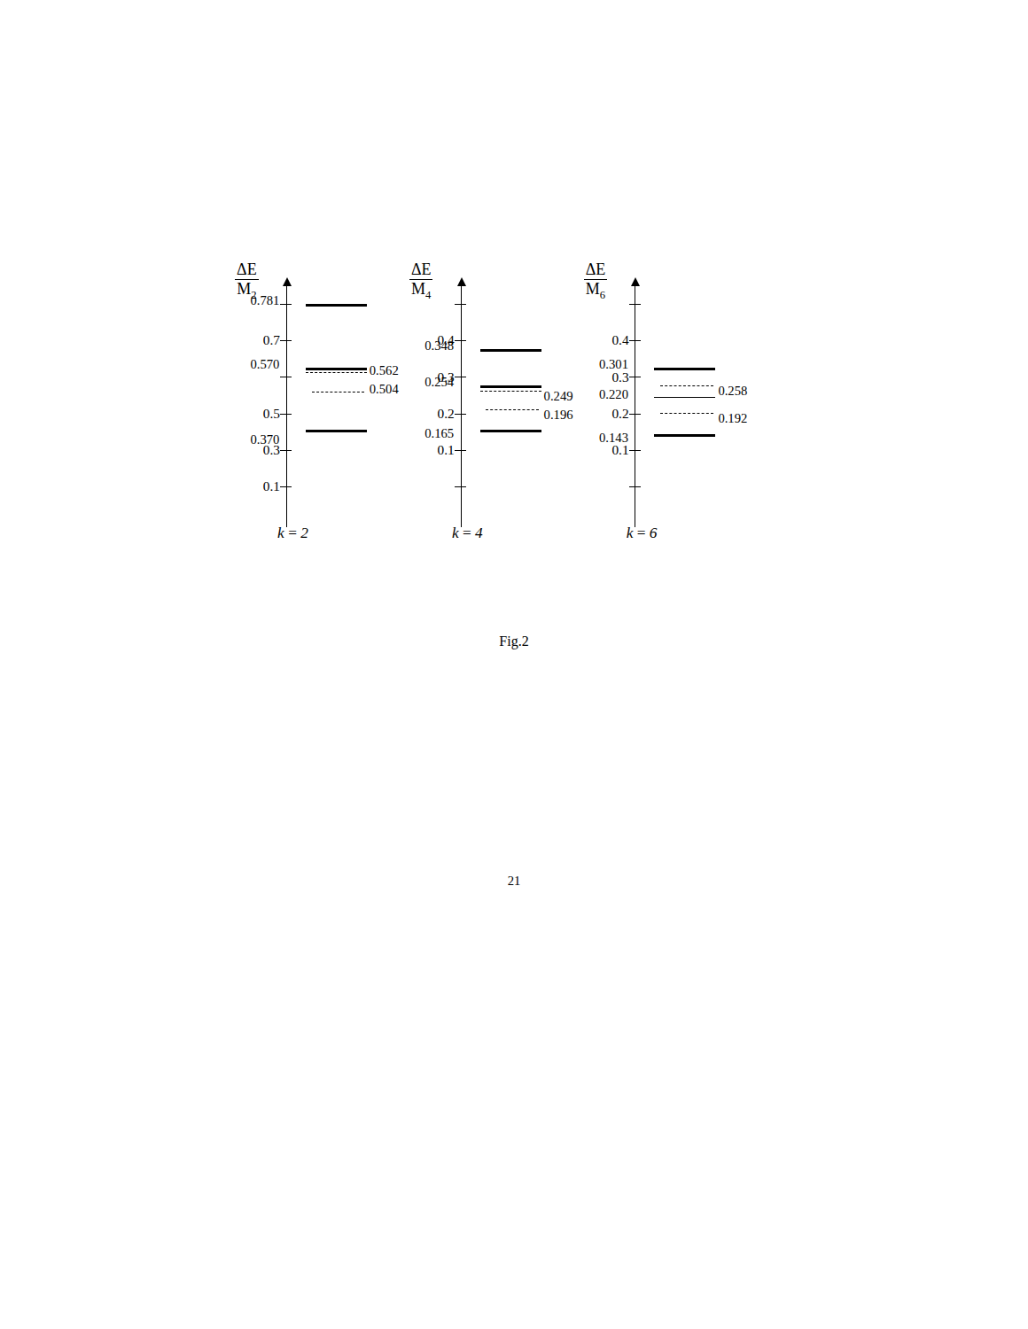ΔE M2
0.7
0.5
0.3
0.1
0.781
0.570
0.562
0.504
0.370
k = 2
ΔE M4
0.4
0.3
0.2
0.1
0.348
0.254
0.249
0.196
0.165
k = 4
ΔE M6
0.4
0.3
0.2
0.1
0.301
0.258
0.220
0.192
0.143
k = 6
Fig.2
21